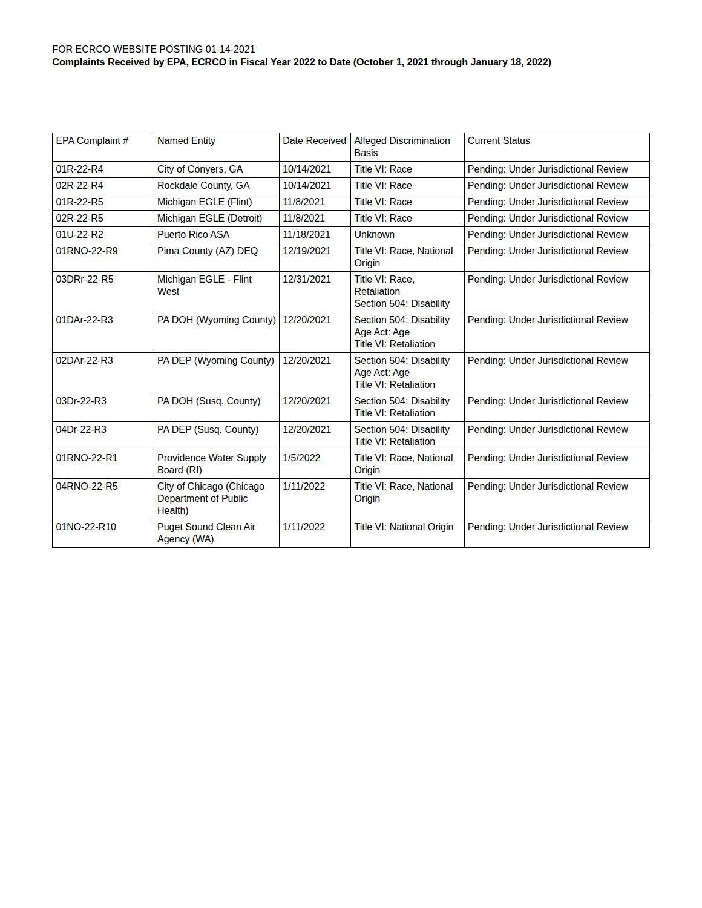FOR ECRCO WEBSITE POSTING 01-14-2021
Complaints Received by EPA, ECRCO in Fiscal Year 2022 to Date (October 1, 2021 through January 18, 2022)
| EPA Complaint # | Named Entity | Date Received | Alleged Discrimination Basis | Current Status |
| --- | --- | --- | --- | --- |
| 01R-22-R4 | City of Conyers, GA | 10/14/2021 | Title VI: Race | Pending: Under Jurisdictional Review |
| 02R-22-R4 | Rockdale County, GA | 10/14/2021 | Title VI: Race | Pending: Under Jurisdictional Review |
| 01R-22-R5 | Michigan EGLE (Flint) | 11/8/2021 | Title VI: Race | Pending: Under Jurisdictional Review |
| 02R-22-R5 | Michigan EGLE (Detroit) | 11/8/2021 | Title VI: Race | Pending: Under Jurisdictional Review |
| 01U-22-R2 | Puerto Rico ASA | 11/18/2021 | Unknown | Pending: Under Jurisdictional Review |
| 01RNO-22-R9 | Pima County (AZ) DEQ | 12/19/2021 | Title VI: Race, National Origin | Pending: Under Jurisdictional Review |
| 03DRr-22-R5 | Michigan EGLE - Flint West | 12/31/2021 | Title VI: Race, Retaliation Section 504: Disability | Pending: Under Jurisdictional Review |
| 01DAr-22-R3 | PA DOH (Wyoming County) | 12/20/2021 | Section 504: Disability Age Act: Age Title VI: Retaliation | Pending: Under Jurisdictional Review |
| 02DAr-22-R3 | PA DEP (Wyoming County) | 12/20/2021 | Section 504: Disability Age Act: Age Title VI: Retaliation | Pending: Under Jurisdictional Review |
| 03Dr-22-R3 | PA DOH (Susq. County) | 12/20/2021 | Section 504: Disability Title VI: Retaliation | Pending: Under Jurisdictional Review |
| 04Dr-22-R3 | PA DEP (Susq. County) | 12/20/2021 | Section 504: Disability Title VI: Retaliation | Pending: Under Jurisdictional Review |
| 01RNO-22-R1 | Providence Water Supply Board (RI) | 1/5/2022 | Title VI: Race, National Origin | Pending: Under Jurisdictional Review |
| 04RNO-22-R5 | City of Chicago (Chicago Department of Public Health) | 1/11/2022 | Title VI: Race, National Origin | Pending: Under Jurisdictional Review |
| 01NO-22-R10 | Puget Sound Clean Air Agency (WA) | 1/11/2022 | Title VI: National Origin | Pending: Under Jurisdictional Review |